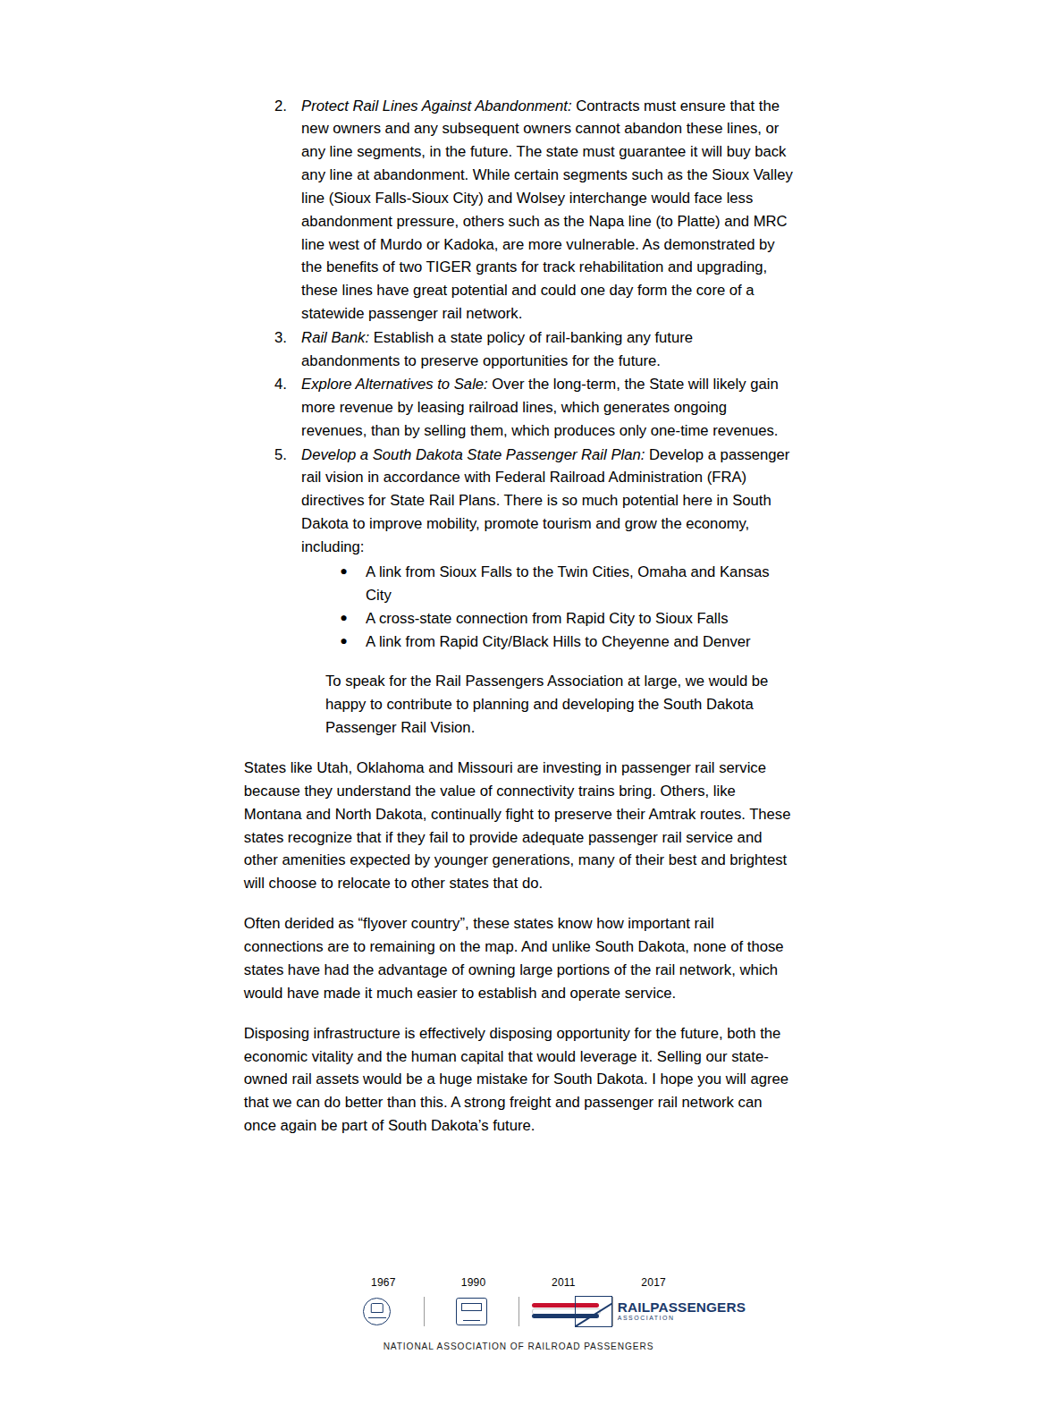Protect Rail Lines Against Abandonment: Contracts must ensure that the new owners and any subsequent owners cannot abandon these lines, or any line segments, in the future. The state must guarantee it will buy back any line at abandonment. While certain segments such as the Sioux Valley line (Sioux Falls-Sioux City) and Wolsey interchange would face less abandonment pressure, others such as the Napa line (to Platte) and MRC line west of Murdo or Kadoka, are more vulnerable. As demonstrated by the benefits of two TIGER grants for track rehabilitation and upgrading, these lines have great potential and could one day form the core of a statewide passenger rail network.
Rail Bank: Establish a state policy of rail-banking any future abandonments to preserve opportunities for the future.
Explore Alternatives to Sale: Over the long-term, the State will likely gain more revenue by leasing railroad lines, which generates ongoing revenues, than by selling them, which produces only one-time revenues.
Develop a South Dakota State Passenger Rail Plan: Develop a passenger rail vision in accordance with Federal Railroad Administration (FRA) directives for State Rail Plans. There is so much potential here in South Dakota to improve mobility, promote tourism and grow the economy, including:
A link from Sioux Falls to the Twin Cities, Omaha and Kansas City
A cross-state connection from Rapid City to Sioux Falls
A link from Rapid City/Black Hills to Cheyenne and Denver
To speak for the Rail Passengers Association at large, we would be happy to contribute to planning and developing the South Dakota Passenger Rail Vision.
States like Utah, Oklahoma and Missouri are investing in passenger rail service because they understand the value of connectivity trains bring. Others, like Montana and North Dakota, continually fight to preserve their Amtrak routes. These states recognize that if they fail to provide adequate passenger rail service and other amenities expected by younger generations, many of their best and brightest will choose to relocate to other states that do.
Often derided as “flyover country”, these states know how important rail connections are to remaining on the map. And unlike South Dakota, none of those states have had the advantage of owning large portions of the rail network, which would have made it much easier to establish and operate service.
Disposing infrastructure is effectively disposing opportunity for the future, both the economic vitality and the human capital that would leverage it. Selling our state-owned rail assets would be a huge mistake for South Dakota. I hope you will agree that we can do better than this. A strong freight and passenger rail network can once again be part of South Dakota’s future.
1967
1990
2011
2017
RAILPASSENGERS
ASSOCIATION
NATIONAL ASSOCIATION OF RAILROAD PASSENGERS